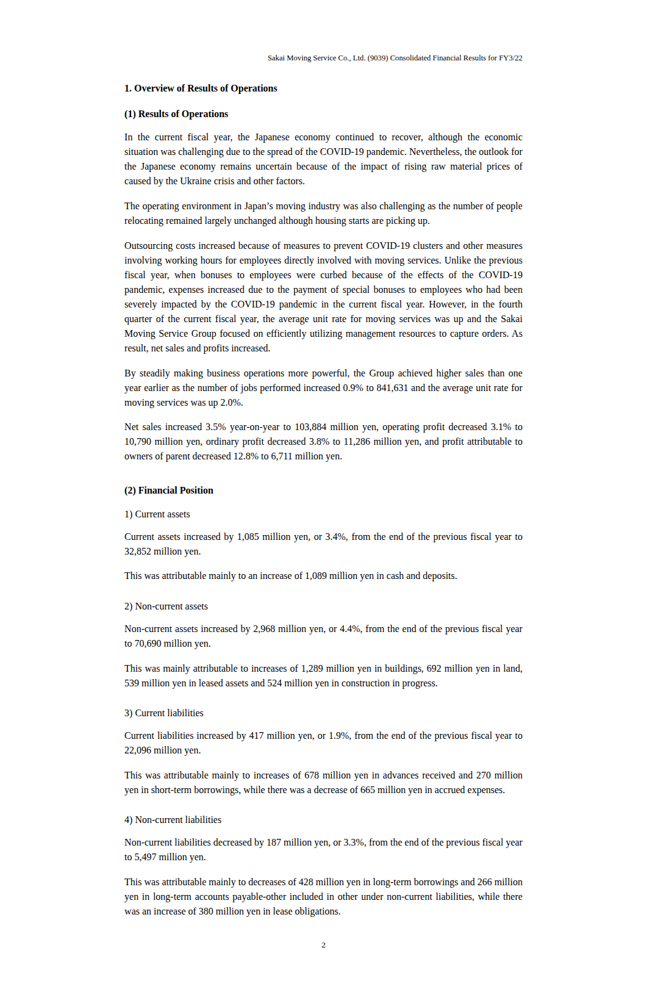Sakai Moving Service Co., Ltd. (9039) Consolidated Financial Results for FY3/22
1. Overview of Results of Operations
(1) Results of Operations
In the current fiscal year, the Japanese economy continued to recover, although the economic situation was challenging due to the spread of the COVID-19 pandemic. Nevertheless, the outlook for the Japanese economy remains uncertain because of the impact of rising raw material prices of caused by the Ukraine crisis and other factors.
The operating environment in Japan’s moving industry was also challenging as the number of people relocating remained largely unchanged although housing starts are picking up.
Outsourcing costs increased because of measures to prevent COVID-19 clusters and other measures involving working hours for employees directly involved with moving services. Unlike the previous fiscal year, when bonuses to employees were curbed because of the effects of the COVID-19 pandemic, expenses increased due to the payment of special bonuses to employees who had been severely impacted by the COVID-19 pandemic in the current fiscal year. However, in the fourth quarter of the current fiscal year, the average unit rate for moving services was up and the Sakai Moving Service Group focused on efficiently utilizing management resources to capture orders. As result, net sales and profits increased.
By steadily making business operations more powerful, the Group achieved higher sales than one year earlier as the number of jobs performed increased 0.9% to 841,631 and the average unit rate for moving services was up 2.0%.
Net sales increased 3.5% year-on-year to 103,884 million yen, operating profit decreased 3.1% to 10,790 million yen, ordinary profit decreased 3.8% to 11,286 million yen, and profit attributable to owners of parent decreased 12.8% to 6,711 million yen.
(2) Financial Position
1) Current assets
Current assets increased by 1,085 million yen, or 3.4%, from the end of the previous fiscal year to 32,852 million yen.
This was attributable mainly to an increase of 1,089 million yen in cash and deposits.
2) Non-current assets
Non-current assets increased by 2,968 million yen, or 4.4%, from the end of the previous fiscal year to 70,690 million yen.
This was mainly attributable to increases of 1,289 million yen in buildings, 692 million yen in land, 539 million yen in leased assets and 524 million yen in construction in progress.
3) Current liabilities
Current liabilities increased by 417 million yen, or 1.9%, from the end of the previous fiscal year to 22,096 million yen.
This was attributable mainly to increases of 678 million yen in advances received and 270 million yen in short-term borrowings, while there was a decrease of 665 million yen in accrued expenses.
4) Non-current liabilities
Non-current liabilities decreased by 187 million yen, or 3.3%, from the end of the previous fiscal year to 5,497 million yen.
This was attributable mainly to decreases of 428 million yen in long-term borrowings and 266 million yen in long-term accounts payable-other included in other under non-current liabilities, while there was an increase of 380 million yen in lease obligations.
2